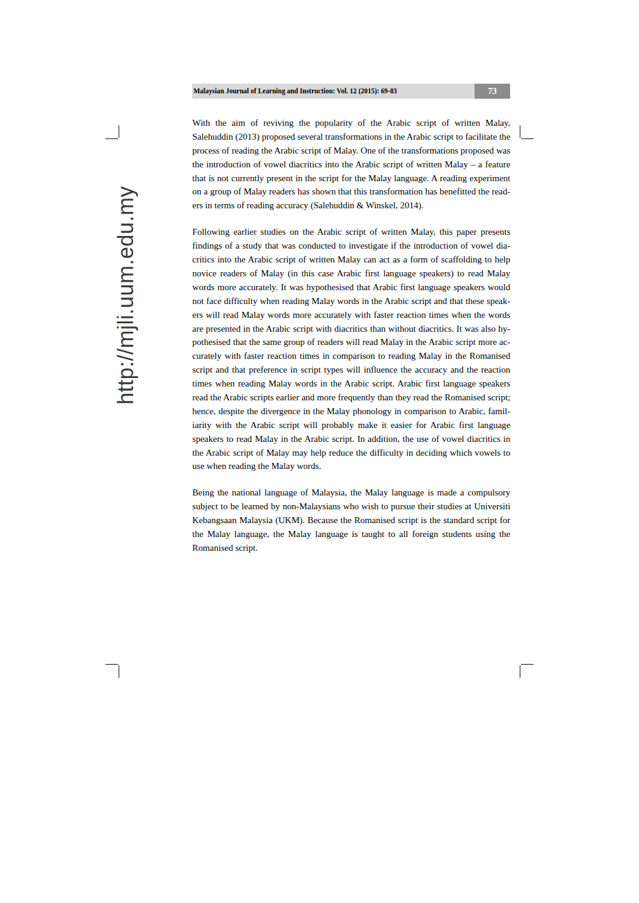http://mjli.uum.edu.my
Malaysian Journal of Learning and Instruction: Vol. 12 (2015): 69-83
73
With the aim of reviving the popularity of the Arabic script of written Malay, Salehuddin (2013) proposed several transformations in the Arabic script to facilitate the process of reading the Arabic script of Malay. One of the transformations proposed was the introduction of vowel diacritics into the Arabic script of written Malay – a feature that is not currently present in the script for the Malay language. A reading experiment on a group of Malay readers has shown that this transformation has benefitted the readers in terms of reading accuracy (Salehuddin & Winskel, 2014).
Following earlier studies on the Arabic script of written Malay, this paper presents findings of a study that was conducted to investigate if the introduction of vowel diacritics into the Arabic script of written Malay can act as a form of scaffolding to help novice readers of Malay (in this case Arabic first language speakers) to read Malay words more accurately. It was hypothesised that Arabic first language speakers would not face difficulty when reading Malay words in the Arabic script and that these speakers will read Malay words more accurately with faster reaction times when the words are presented in the Arabic script with diacritics than without diacritics. It was also hypothesised that the same group of readers will read Malay in the Arabic script more accurately with faster reaction times in comparison to reading Malay in the Romanised script and that preference in script types will influence the accuracy and the reaction times when reading Malay words in the Arabic script. Arabic first language speakers read the Arabic scripts earlier and more frequently than they read the Romanised script; hence, despite the divergence in the Malay phonology in comparison to Arabic, familiarity with the Arabic script will probably make it easier for Arabic first language speakers to read Malay in the Arabic script. In addition, the use of vowel diacritics in the Arabic script of Malay may help reduce the difficulty in deciding which vowels to use when reading the Malay words.
Being the national language of Malaysia, the Malay language is made a compulsory subject to be learned by non-Malaysians who wish to pursue their studies at Universiti Kebangsaan Malaysia (UKM). Because the Romanised script is the standard script for the Malay language, the Malay language is taught to all foreign students using the Romanised script.